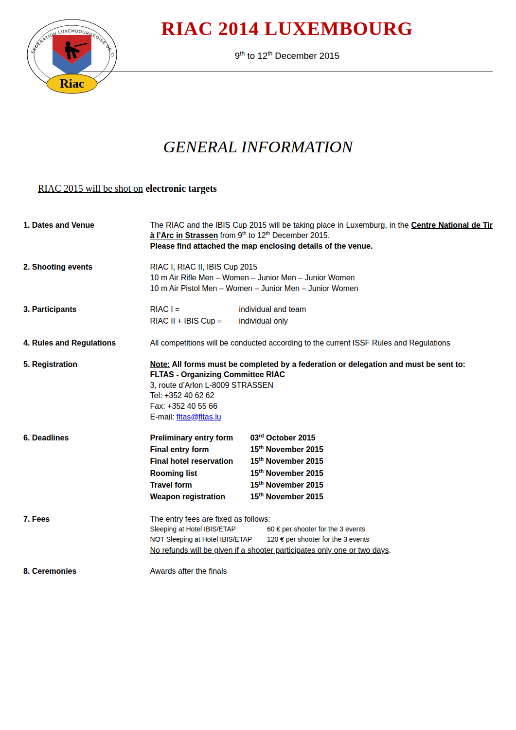FEDERATION LUXEMBOURGEOISE DE TIR AUX ARMES SPORTIVES Riac
RIAC 2014 LUXEMBOURG
9th to 12th December 2015
GENERAL INFORMATION
RIAC 2015 will be shot on electronic targets
| 1. Dates and Venue | The RIAC and the IBIS Cup 2015 will be taking place in Luxemburg, in the Centre National de Tir à l’Arc in Strassen from 9 th to 12 th December 2015. Please find attached the map enclosing details of the venue. |
| 2. Shooting events | RIAC I, RIAC II, IBIS Cup 2015 10 m Air Rifle Men – Women – Junior Men – Junior Women 10 m Air Pistol Men – Women – Junior Men – Junior Women |
| 3. Participants | / RIAC I = / individual and team / / RIAC II + IBIS Cup = / individual only / |
| 4. Rules and Regulations | All competitions will be conducted according to the current ISSF Rules and Regulations |
| 5. Registration | Note: All forms must be completed by a federation or delegation and must be sent to: FLTAS - Organizing Committee RIAC 3, route d’Arlon L-8009 STRASSEN Tel: +352 40 62 62 Fax: +352 40 55 66 E-mail: fltas@fltas.lu |
| 6. Deadlines | / Preliminary entry form / 03 rd October 2015 / / Final entry form / 15 th November 2015 / / Final hotel reservation / 15 th November 2015 / / Rooming list / 15 th November 2015 / / Travel form / 15 th November 2015 / / Weapon registration / 15 th November 2015 / |
| 7. Fees | The entry fees are fixed as follows: / Sleeping at Hotel IBIS/ETAP / 60 € per shooter for the 3 events / / NOT Sleeping at Hotel IBIS/ETAP / 120 € per shooter for the 3 events / No refunds will be given if a shooter participates only one or two days . |
| 8. Ceremonies | Awards after the finals |